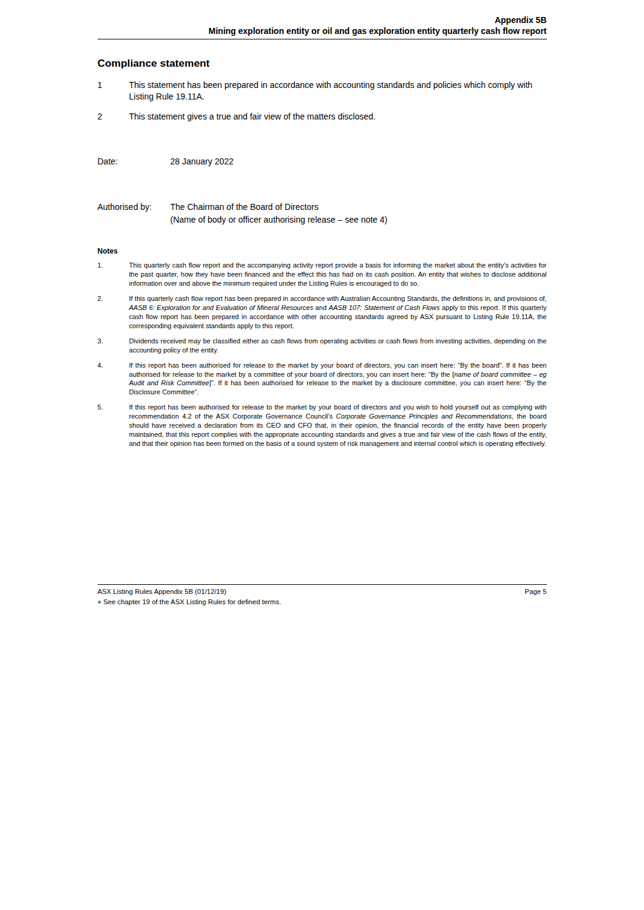Appendix 5B Mining exploration entity or oil and gas exploration entity quarterly cash flow report
Compliance statement
This statement has been prepared in accordance with accounting standards and policies which comply with Listing Rule 19.11A.
This statement gives a true and fair view of the matters disclosed.
Date: 28 January 2022
Authorised by: The Chairman of the Board of Directors(Name of body or officer authorising release – see note 4)
Notes
This quarterly cash flow report and the accompanying activity report provide a basis for informing the market about the entity’s activities for the past quarter, how they have been financed and the effect this has had on its cash position. An entity that wishes to disclose additional information over and above the minimum required under the Listing Rules is encouraged to do so.
If this quarterly cash flow report has been prepared in accordance with Australian Accounting Standards, the definitions in, and provisions of, AASB 6: Exploration for and Evaluation of Mineral Resources and AASB 107: Statement of Cash Flows apply to this report. If this quarterly cash flow report has been prepared in accordance with other accounting standards agreed by ASX pursuant to Listing Rule 19.11A, the corresponding equivalent standards apply to this report.
Dividends received may be classified either as cash flows from operating activities or cash flows from investing activities, depending on the accounting policy of the entity.
If this report has been authorised for release to the market by your board of directors, you can insert here: “By the board”. If it has been authorised for release to the market by a committee of your board of directors, you can insert here: “By the [name of board committee – eg Audit and Risk Committee]”. If it has been authorised for release to the market by a disclosure committee, you can insert here: “By the Disclosure Committee”.
If this report has been authorised for release to the market by your board of directors and you wish to hold yourself out as complying with recommendation 4.2 of the ASX Corporate Governance Council’s Corporate Governance Principles and Recommendations, the board should have received a declaration from its CEO and CFO that, in their opinion, the financial records of the entity have been properly maintained, that this report complies with the appropriate accounting standards and gives a true and fair view of the cash flows of the entity, and that their opinion has been formed on the basis of a sound system of risk management and internal control which is operating effectively.
ASX Listing Rules Appendix 5B (01/12/19) Page 5
+ See chapter 19 of the ASX Listing Rules for defined terms.